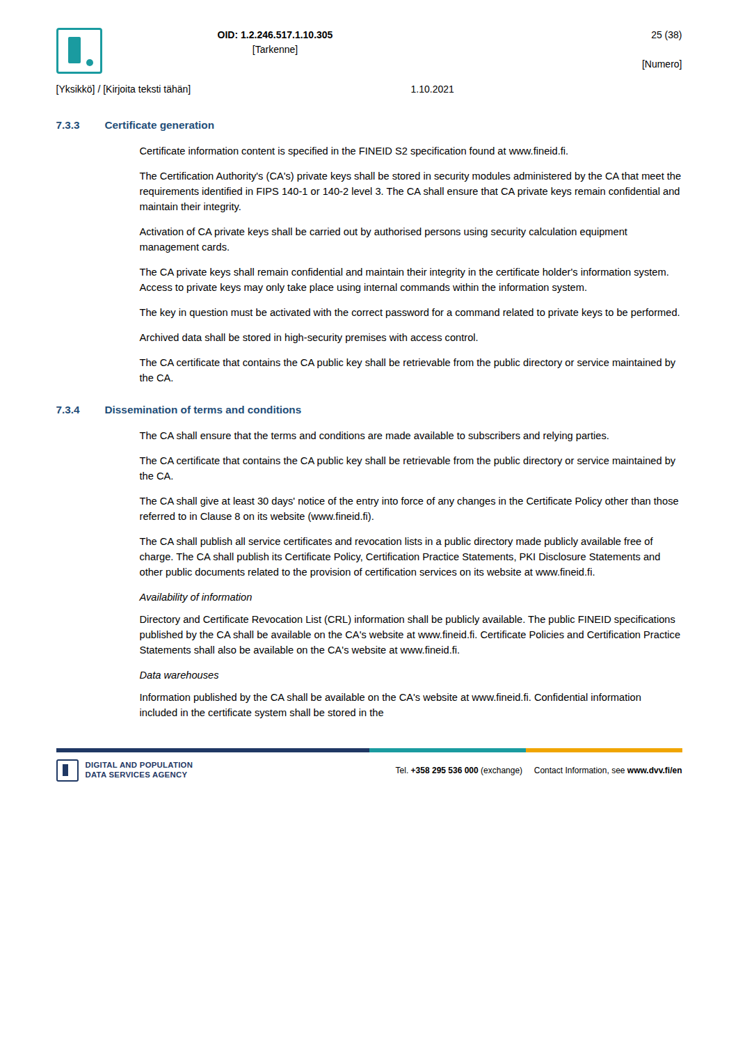OID: 1.2.246.517.1.10.305
[Tarkenne]
25 (38)
[Numero]
[Yksikkö] / [Kirjoita teksti tähän]
1.10.2021
7.3.3 Certificate generation
Certificate information content is specified in the FINEID S2 specification found at www.fineid.fi.
The Certification Authority's (CA's) private keys shall be stored in security modules administered by the CA that meet the requirements identified in FIPS 140-1 or 140-2 level 3. The CA shall ensure that CA private keys remain confidential and maintain their integrity.
Activation of CA private keys shall be carried out by authorised persons using security calculation equipment management cards.
The CA private keys shall remain confidential and maintain their integrity in the certificate holder's information system. Access to private keys may only take place using internal commands within the information system.
The key in question must be activated with the correct password for a command related to private keys to be performed.
Archived data shall be stored in high-security premises with access control.
The CA certificate that contains the CA public key shall be retrievable from the public directory or service maintained by the CA.
7.3.4 Dissemination of terms and conditions
The CA shall ensure that the terms and conditions are made available to subscribers and relying parties.
The CA certificate that contains the CA public key shall be retrievable from the public directory or service maintained by the CA.
The CA shall give at least 30 days' notice of the entry into force of any changes in the Certificate Policy other than those referred to in Clause 8 on its website (www.fineid.fi).
The CA shall publish all service certificates and revocation lists in a public directory made publicly available free of charge. The CA shall publish its Certificate Policy, Certification Practice Statements, PKI Disclosure Statements and other public documents related to the provision of certification services on its website at www.fineid.fi.
Availability of information
Directory and Certificate Revocation List (CRL) information shall be publicly available. The public FINEID specifications published by the CA shall be available on the CA's website at www.fineid.fi. Certificate Policies and Certification Practice Statements shall also be available on the CA's website at www.fineid.fi.
Data warehouses
Information published by the CA shall be available on the CA's website at www.fineid.fi. Confidential information included in the certificate system shall be stored in the
DIGITAL AND POPULATION
DATA SERVICES AGENCY
Tel. +358 295 536 000 (exchange) Contact Information, see www.dvv.fi/en